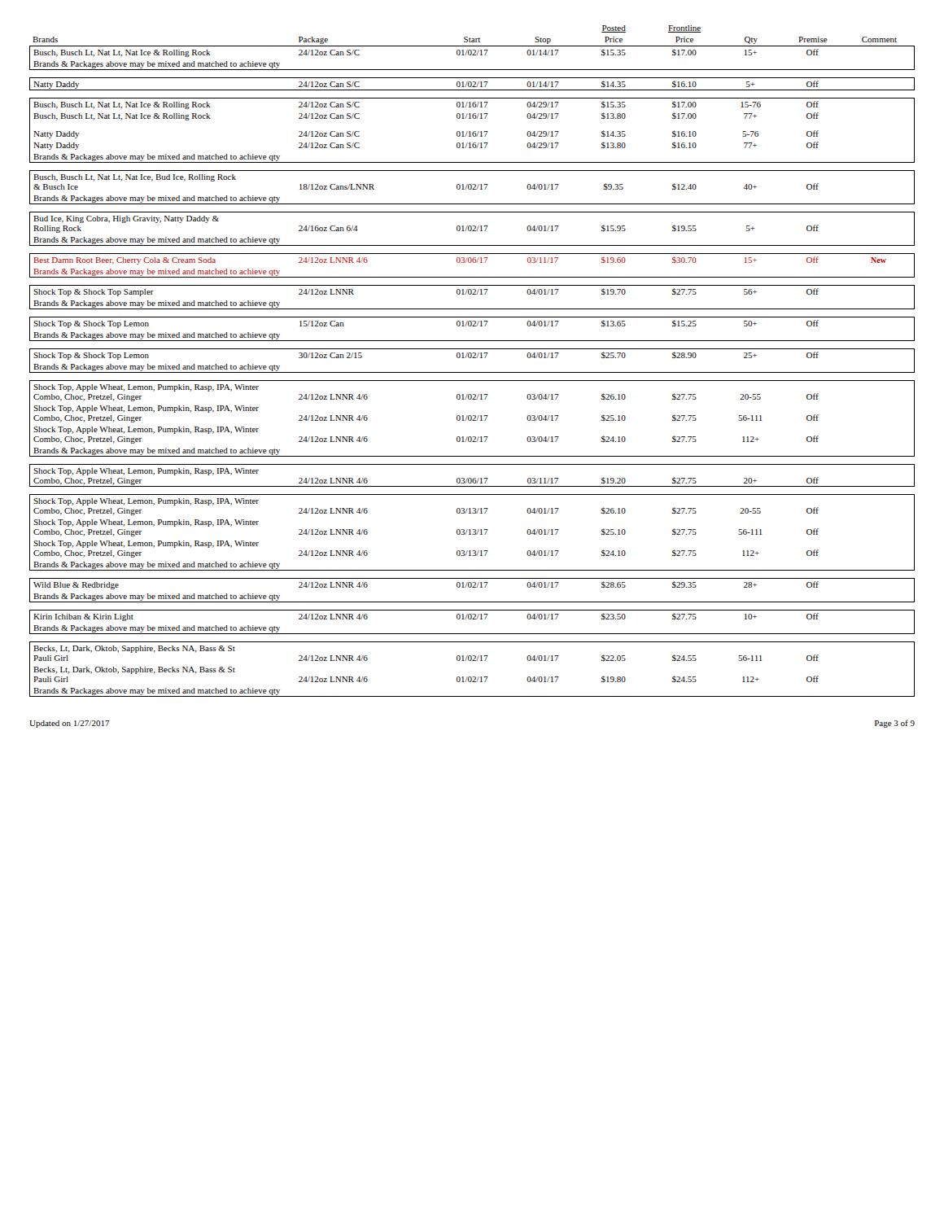| | | | | Posted | Frontline | | | |
| --- | --- | --- | --- | --- | --- | --- | --- | --- |
| Brands | Package | Start | Stop | Price | Price | Qty | Premise | Comment |
| Busch, Busch Lt, Nat Lt, Nat Ice & Rolling Rock | 24/12oz Can S/C | 01/02/17 | 01/14/17 | $15.35 | $17.00 | 15+ | Off | |
| Brands & Packages above may be mixed and matched to achieve qty |
| Natty Daddy | 24/12oz Can S/C | 01/02/17 | 01/14/17 | $14.35 | $16.10 | 5+ | Off | |
| Busch, Busch Lt, Nat Lt, Nat Ice & Rolling Rock | 24/12oz Can S/C | 01/16/17 | 04/29/17 | $15.35 | $17.00 | 15-76 | Off | |
| Busch, Busch Lt, Nat Lt, Nat Ice & Rolling Rock | 24/12oz Can S/C | 01/16/17 | 04/29/17 | $13.80 | $17.00 | 77+ | Off | |
| Natty Daddy | 24/12oz Can S/C | 01/16/17 | 04/29/17 | $14.35 | $16.10 | 5-76 | Off | |
| Natty Daddy | 24/12oz Can S/C | 01/16/17 | 04/29/17 | $13.80 | $16.10 | 77+ | Off | |
| Brands & Packages above may be mixed and matched to achieve qty |
| Busch, Busch Lt, Nat Lt, Nat Ice, Bud Ice, Rolling Rock & Busch Ice | 18/12oz Cans/LNNR | 01/02/17 | 04/01/17 | $9.35 | $12.40 | 40+ | Off | |
| Brands & Packages above may be mixed and matched to achieve qty |
| Bud Ice, King Cobra, High Gravity, Natty Daddy & Rolling Rock | 24/16oz Can 6/4 | 01/02/17 | 04/01/17 | $15.95 | $19.55 | 5+ | Off | |
| Brands & Packages above may be mixed and matched to achieve qty |
| Best Damn Root Beer, Cherry Cola & Cream Soda | 24/12oz LNNR 4/6 | 03/06/17 | 03/11/17 | $19.60 | $30.70 | 15+ | Off | New |
| Brands & Packages above may be mixed and matched to achieve qty |
| Shock Top & Shock Top Sampler | 24/12oz LNNR | 01/02/17 | 04/01/17 | $19.70 | $27.75 | 56+ | Off | |
| Brands & Packages above may be mixed and matched to achieve qty |
| Shock Top & Shock Top Lemon | 15/12oz Can | 01/02/17 | 04/01/17 | $13.65 | $15.25 | 50+ | Off | |
| Brands & Packages above may be mixed and matched to achieve qty |
| Shock Top & Shock Top Lemon | 30/12oz Can 2/15 | 01/02/17 | 04/01/17 | $25.70 | $28.90 | 25+ | Off | |
| Brands & Packages above may be mixed and matched to achieve qty |
| Shock Top, Apple Wheat, Lemon, Pumpkin, Rasp, IPA, Winter Combo, Choc, Pretzel, Ginger | 24/12oz LNNR 4/6 | 01/02/17 | 03/04/17 | $26.10 | $27.75 | 20-55 | Off | |
| Shock Top, Apple Wheat, Lemon, Pumpkin, Rasp, IPA, Winter Combo, Choc, Pretzel, Ginger | 24/12oz LNNR 4/6 | 01/02/17 | 03/04/17 | $25.10 | $27.75 | 56-111 | Off | |
| Shock Top, Apple Wheat, Lemon, Pumpkin, Rasp, IPA, Winter Combo, Choc, Pretzel, Ginger | 24/12oz LNNR 4/6 | 01/02/17 | 03/04/17 | $24.10 | $27.75 | 112+ | Off | |
| Brands & Packages above may be mixed and matched to achieve qty |
| Shock Top, Apple Wheat, Lemon, Pumpkin, Rasp, IPA, Winter Combo, Choc, Pretzel, Ginger | 24/12oz LNNR 4/6 | 03/06/17 | 03/11/17 | $19.20 | $27.75 | 20+ | Off | |
| Shock Top, Apple Wheat, Lemon, Pumpkin, Rasp, IPA, Winter Combo, Choc, Pretzel, Ginger | 24/12oz LNNR 4/6 | 03/13/17 | 04/01/17 | $26.10 | $27.75 | 20-55 | Off | |
| Shock Top, Apple Wheat, Lemon, Pumpkin, Rasp, IPA, Winter Combo, Choc, Pretzel, Ginger | 24/12oz LNNR 4/6 | 03/13/17 | 04/01/17 | $25.10 | $27.75 | 56-111 | Off | |
| Shock Top, Apple Wheat, Lemon, Pumpkin, Rasp, IPA, Winter Combo, Choc, Pretzel, Ginger | 24/12oz LNNR 4/6 | 03/13/17 | 04/01/17 | $24.10 | $27.75 | 112+ | Off | |
| Brands & Packages above may be mixed and matched to achieve qty |
| Wild Blue & Redbridge | 24/12oz LNNR 4/6 | 01/02/17 | 04/01/17 | $28.65 | $29.35 | 28+ | Off | |
| Brands & Packages above may be mixed and matched to achieve qty |
| Kirin Ichiban & Kirin Light | 24/12oz LNNR 4/6 | 01/02/17 | 04/01/17 | $23.50 | $27.75 | 10+ | Off | |
| Brands & Packages above may be mixed and matched to achieve qty |
| Becks, Lt, Dark, Oktob, Sapphire, Becks NA, Bass & St Pauli Girl | 24/12oz LNNR 4/6 | 01/02/17 | 04/01/17 | $22.05 | $24.55 | 56-111 | Off | |
| Becks, Lt, Dark, Oktob, Sapphire, Becks NA, Bass & St Pauli Girl | 24/12oz LNNR 4/6 | 01/02/17 | 04/01/17 | $19.80 | $24.55 | 112+ | Off | |
| Brands & Packages above may be mixed and matched to achieve qty |
Updated on 1/27/2017
Page 3 of 9